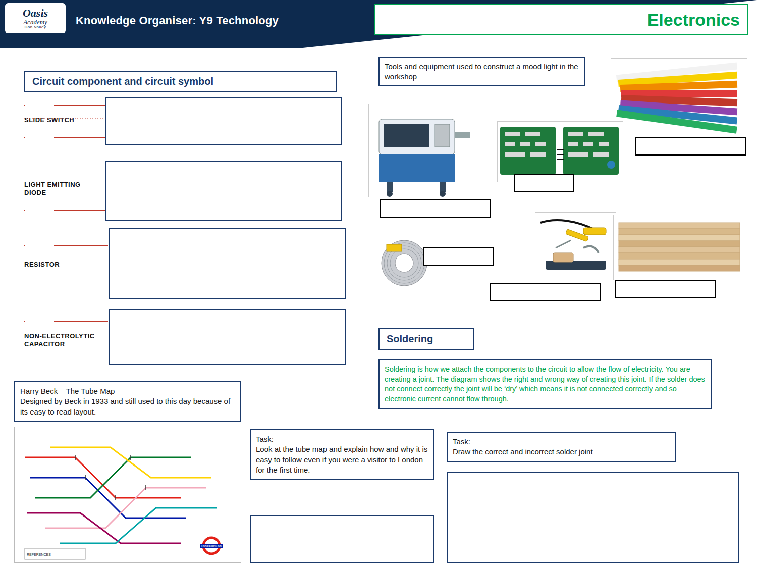Oasis Academy Don Valley
Knowledge Organiser: Y9 Technology
Electronics
Circuit component and circuit symbol
Slide switch
Light emitting
diode
Resistor
Non-electrolytic
capacitor
Harry Beck – The Tube Map
Designed by Beck in 1933 and still used to this day because of its easy to read layout.
REFERENCES UNDERGROUND
Task:
Look at the tube map and explain how and why it is easy to follow even if you were a visitor to London for the first time.
Tools and equipment used to construct a mood light in the workshop
Soldering
Soldering is how we attach the components to the circuit to allow the flow of electricity. You are creating a joint. The diagram shows the right and wrong way of creating this joint. If the solder does not connect correctly the joint will be ‘dry’ which means it is not connected correctly and so electronic current cannot flow through.
Task:
Draw the correct and incorrect solder joint